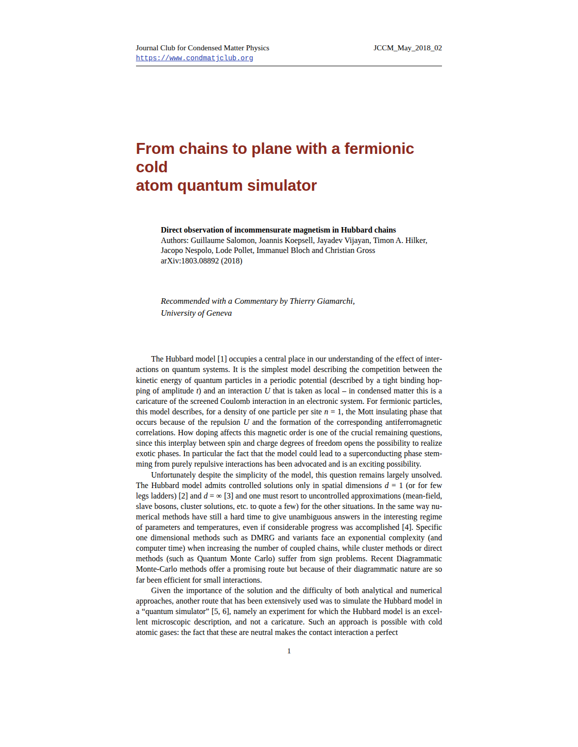Journal Club for Condensed Matter Physics https://www.condmatjclub.org
JCCM_May_2018_02
From chains to plane with a fermionic cold
atom quantum simulator
Direct observation of incommensurate magnetism in Hubbard chains
Authors: Guillaume Salomon, Joannis Koepsell, Jayadev Vijayan, Timon A. Hilker,
Jacopo Nespolo, Lode Pollet, Immanuel Bloch and Christian Gross
arXiv:1803.08892 (2018)
Recommended with a Commentary by Thierry Giamarchi,
University of Geneva
The Hubbard model [1] occupies a central place in our understanding of the effect of interactions on quantum systems. It is the simplest model describing the competition between the kinetic energy of quantum particles in a periodic potential (described by a tight binding hopping of amplitude t) and an interaction U that is taken as local – in condensed matter this is a caricature of the screened Coulomb interaction in an electronic system. For fermionic particles, this model describes, for a density of one particle per site n = 1, the Mott insulating phase that occurs because of the repulsion U and the formation of the corresponding antiferromagnetic correlations. How doping affects this magnetic order is one of the crucial remaining questions, since this interplay between spin and charge degrees of freedom opens the possibility to realize exotic phases. In particular the fact that the model could lead to a superconducting phase stemming from purely repulsive interactions has been advocated and is an exciting possibility.
Unfortunately despite the simplicity of the model, this question remains largely unsolved. The Hubbard model admits controlled solutions only in spatial dimensions d = 1 (or for few legs ladders) [2] and d = ∞ [3] and one must resort to uncontrolled approximations (mean-field, slave bosons, cluster solutions, etc. to quote a few) for the other situations. In the same way numerical methods have still a hard time to give unambiguous answers in the interesting regime of parameters and temperatures, even if considerable progress was accomplished [4]. Specific one dimensional methods such as DMRG and variants face an exponential complexity (and computer time) when increasing the number of coupled chains, while cluster methods or direct methods (such as Quantum Monte Carlo) suffer from sign problems. Recent Diagrammatic Monte-Carlo methods offer a promising route but because of their diagrammatic nature are so far been efficient for small interactions.
Given the importance of the solution and the difficulty of both analytical and numerical approaches, another route that has been extensively used was to simulate the Hubbard model in a “quantum simulator” [5, 6], namely an experiment for which the Hubbard model is an excellent microscopic description, and not a caricature. Such an approach is possible with cold atomic gases: the fact that these are neutral makes the contact interaction a perfect
1